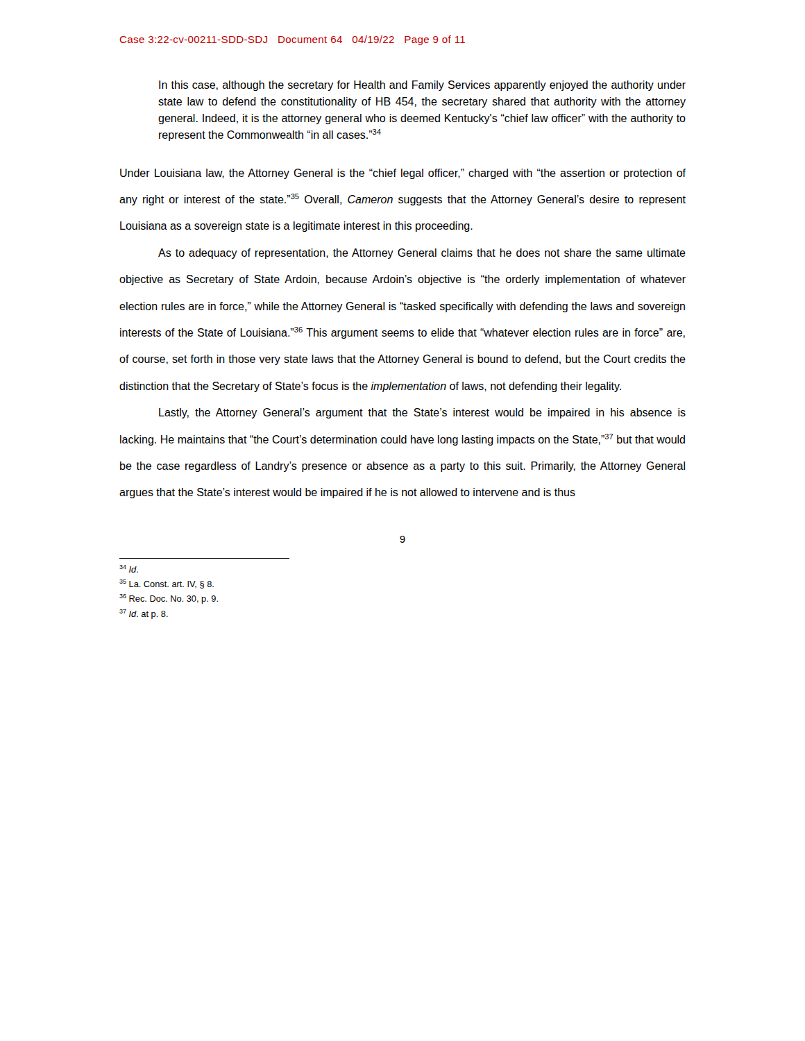Case 3:22-cv-00211-SDD-SDJ Document 64 04/19/22 Page 9 of 11
In this case, although the secretary for Health and Family Services apparently enjoyed the authority under state law to defend the constitutionality of HB 454, the secretary shared that authority with the attorney general. Indeed, it is the attorney general who is deemed Kentucky's “chief law officer” with the authority to represent the Commonwealth “in all cases.”34
Under Louisiana law, the Attorney General is the “chief legal officer,” charged with “the assertion or protection of any right or interest of the state.”35 Overall, Cameron suggests that the Attorney General’s desire to represent Louisiana as a sovereign state is a legitimate interest in this proceeding.
As to adequacy of representation, the Attorney General claims that he does not share the same ultimate objective as Secretary of State Ardoin, because Ardoin’s objective is “the orderly implementation of whatever election rules are in force,” while the Attorney General is “tasked specifically with defending the laws and sovereign interests of the State of Louisiana.”36 This argument seems to elide that “whatever election rules are in force” are, of course, set forth in those very state laws that the Attorney General is bound to defend, but the Court credits the distinction that the Secretary of State’s focus is the implementation of laws, not defending their legality.
Lastly, the Attorney General’s argument that the State’s interest would be impaired in his absence is lacking. He maintains that “the Court’s determination could have long lasting impacts on the State,”37 but that would be the case regardless of Landry’s presence or absence as a party to this suit. Primarily, the Attorney General argues that the State’s interest would be impaired if he is not allowed to intervene and is thus
9
34 Id.
35 La. Const. art. IV, § 8.
36 Rec. Doc. No. 30, p. 9.
37 Id. at p. 8.